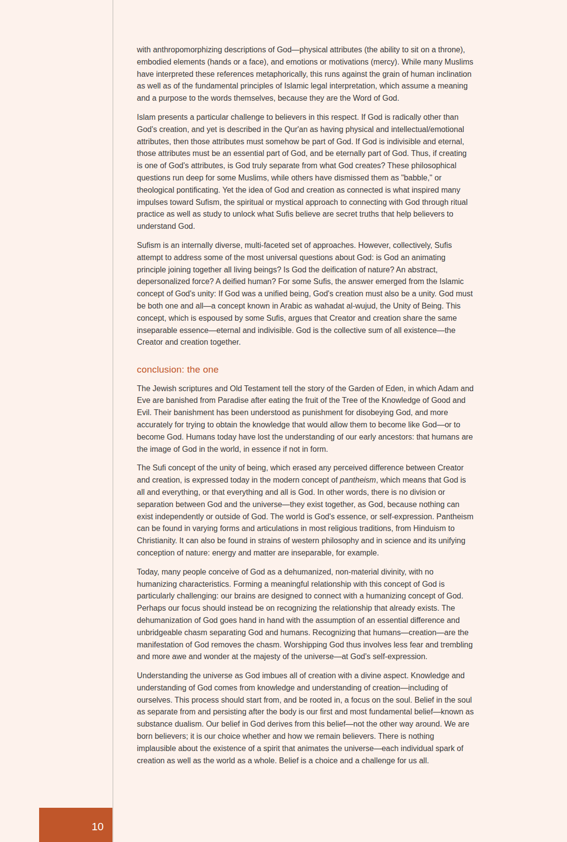with anthropomorphizing descriptions of God—physical attributes (the ability to sit on a throne), embodied elements (hands or a face), and emotions or motivations (mercy). While many Muslims have interpreted these references metaphorically, this runs against the grain of human inclination as well as of the fundamental principles of Islamic legal interpretation, which assume a meaning and a purpose to the words themselves, because they are the Word of God.
Islam presents a particular challenge to believers in this respect. If God is radically other than God's creation, and yet is described in the Qur'an as having physical and intellectual/emotional attributes, then those attributes must somehow be part of God. If God is indivisible and eternal, those attributes must be an essential part of God, and be eternally part of God. Thus, if creating is one of God's attributes, is God truly separate from what God creates? These philosophical questions run deep for some Muslims, while others have dismissed them as "babble," or theological pontificating. Yet the idea of God and creation as connected is what inspired many impulses toward Sufism, the spiritual or mystical approach to connecting with God through ritual practice as well as study to unlock what Sufis believe are secret truths that help believers to understand God.
Sufism is an internally diverse, multi-faceted set of approaches. However, collectively, Sufis attempt to address some of the most universal questions about God: is God an animating principle joining together all living beings? Is God the deification of nature? An abstract, depersonalized force? A deified human? For some Sufis, the answer emerged from the Islamic concept of God's unity: If God was a unified being, God's creation must also be a unity. God must be both one and all—a concept known in Arabic as wahadat al-wujud, the Unity of Being. This concept, which is espoused by some Sufis, argues that Creator and creation share the same inseparable essence—eternal and indivisible. God is the collective sum of all existence—the Creator and creation together.
conclusion: the one
The Jewish scriptures and Old Testament tell the story of the Garden of Eden, in which Adam and Eve are banished from Paradise after eating the fruit of the Tree of the Knowledge of Good and Evil. Their banishment has been understood as punishment for disobeying God, and more accurately for trying to obtain the knowledge that would allow them to become like God—or to become God. Humans today have lost the understanding of our early ancestors: that humans are the image of God in the world, in essence if not in form.
The Sufi concept of the unity of being, which erased any perceived difference between Creator and creation, is expressed today in the modern concept of pantheism, which means that God is all and everything, or that everything and all is God. In other words, there is no division or separation between God and the universe—they exist together, as God, because nothing can exist independently or outside of God. The world is God's essence, or self-expression. Pantheism can be found in varying forms and articulations in most religious traditions, from Hinduism to Christianity. It can also be found in strains of western philosophy and in science and its unifying conception of nature: energy and matter are inseparable, for example.
Today, many people conceive of God as a dehumanized, non-material divinity, with no humanizing characteristics. Forming a meaningful relationship with this concept of God is particularly challenging: our brains are designed to connect with a humanizing concept of God. Perhaps our focus should instead be on recognizing the relationship that already exists. The dehumanization of God goes hand in hand with the assumption of an essential difference and unbridgeable chasm separating God and humans. Recognizing that humans—creation—are the manifestation of God removes the chasm. Worshipping God thus involves less fear and trembling and more awe and wonder at the majesty of the universe—at God's self-expression.
Understanding the universe as God imbues all of creation with a divine aspect. Knowledge and understanding of God comes from knowledge and understanding of creation—including of ourselves. This process should start from, and be rooted in, a focus on the soul. Belief in the soul as separate from and persisting after the body is our first and most fundamental belief—known as substance dualism. Our belief in God derives from this belief—not the other way around. We are born believers; it is our choice whether and how we remain believers. There is nothing implausible about the existence of a spirit that animates the universe—each individual spark of creation as well as the world as a whole. Belief is a choice and a challenge for us all.
10